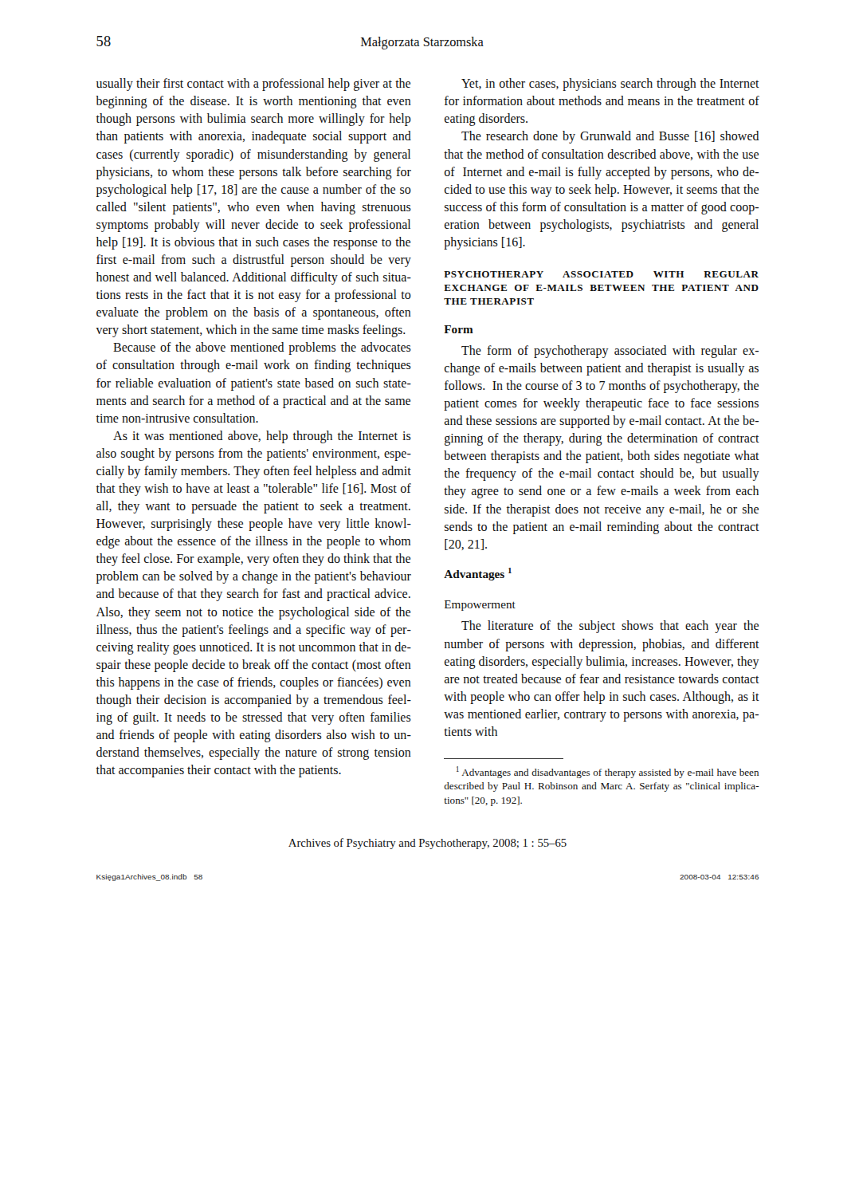58
Małgorzata Starzomska
usually their first contact with a professional help giver at the beginning of the disease. It is worth mentioning that even though persons with bulimia search more willingly for help than patients with anorexia, inadequate social support and cases (currently sporadic) of misunderstanding by general physicians, to whom these persons talk before searching for psychological help [17, 18] are the cause a number of the so called "silent patients", who even when having strenuous symptoms probably will never decide to seek professional help [19]. It is obvious that in such cases the response to the first e-mail from such a distrustful person should be very honest and well balanced. Additional difficulty of such situations rests in the fact that it is not easy for a professional to evaluate the problem on the basis of a spontaneous, often very short statement, which in the same time masks feelings.
Because of the above mentioned problems the advocates of consultation through e-mail work on finding techniques for reliable evaluation of patient's state based on such statements and search for a method of a practical and at the same time non-intrusive consultation.
As it was mentioned above, help through the Internet is also sought by persons from the patients' environment, especially by family members. They often feel helpless and admit that they wish to have at least a "tolerable" life [16]. Most of all, they want to persuade the patient to seek a treatment. However, surprisingly these people have very little knowledge about the essence of the illness in the people to whom they feel close. For example, very often they do think that the problem can be solved by a change in the patient's behaviour and because of that they search for fast and practical advice. Also, they seem not to notice the psychological side of the illness, thus the patient's feelings and a specific way of perceiving reality goes unnoticed. It is not uncommon that in despair these people decide to break off the contact (most often this happens in the case of friends, couples or fiancées) even though their decision is accompanied by a tremendous feeling of guilt. It needs to be stressed that very often families and friends of people with eating disorders also wish to understand themselves, especially the nature of strong tension that accompanies their contact with the patients.
Yet, in other cases, physicians search through the Internet for information about methods and means in the treatment of eating disorders.
The research done by Grunwald and Busse [16] showed that the method of consultation described above, with the use of Internet and e-mail is fully accepted by persons, who decided to use this way to seek help. However, it seems that the success of this form of consultation is a matter of good cooperation between psychologists, psychiatrists and general physicians [16].
Psychotherapy associated with regular exchange of e-mails between the patient and the therapist
Form
The form of psychotherapy associated with regular exchange of e-mails between patient and therapist is usually as follows. In the course of 3 to 7 months of psychotherapy, the patient comes for weekly therapeutic face to face sessions and these sessions are supported by e-mail contact. At the beginning of the therapy, during the determination of contract between therapists and the patient, both sides negotiate what the frequency of the e-mail contact should be, but usually they agree to send one or a few e-mails a week from each side. If the therapist does not receive any e-mail, he or she sends to the patient an e-mail reminding about the contract [20, 21].
Advantages 1
Empowerment
The literature of the subject shows that each year the number of persons with depression, phobias, and different eating disorders, especially bulimia, increases. However, they are not treated because of fear and resistance towards contact with people who can offer help in such cases. Although, as it was mentioned earlier, contrary to persons with anorexia, patients with
1 Advantages and disadvantages of therapy assisted by e-mail have been described by Paul H. Robinson and Marc A. Serfaty as "clinical implications" [20, p. 192].
Archives of Psychiatry and Psychotherapy, 2008; 1 : 55–65
Księga1Archives_08.indb 58 2008-03-04 12:53:46